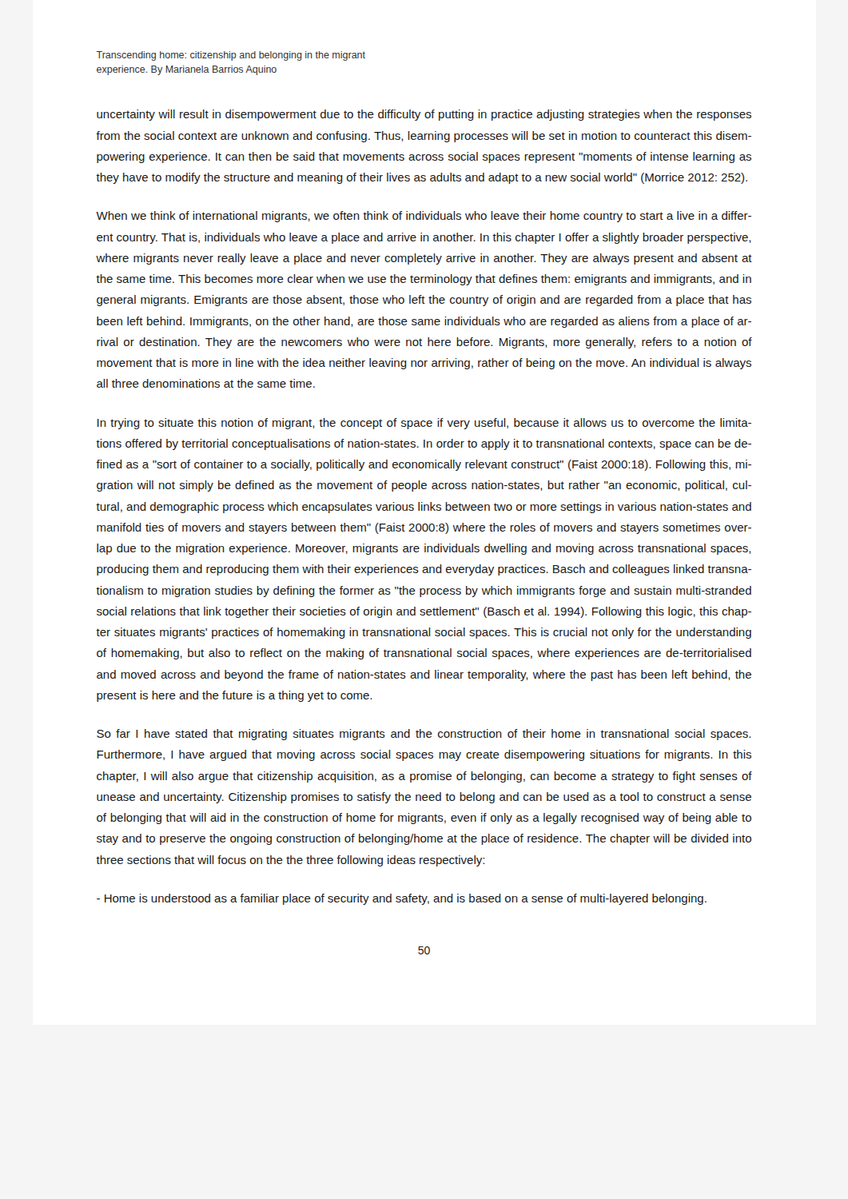Transcending home: citizenship and belonging in the migrant
experience. By Marianela Barrios Aquino
uncertainty will result in disempowerment due to the difficulty of putting in practice adjusting strategies when the responses from the social context are unknown and confusing. Thus, learning processes will be set in motion to counteract this disempowering experience. It can then be said that movements across social spaces represent "moments of intense learning as they have to modify the structure and meaning of their lives as adults and adapt to a new social world" (Morrice 2012: 252).
When we think of international migrants, we often think of individuals who leave their home country to start a live in a different country. That is, individuals who leave a place and arrive in another. In this chapter I offer a slightly broader perspective, where migrants never really leave a place and never completely arrive in another. They are always present and absent at the same time. This becomes more clear when we use the terminology that defines them: emigrants and immigrants, and in general migrants. Emigrants are those absent, those who left the country of origin and are regarded from a place that has been left behind. Immigrants, on the other hand, are those same individuals who are regarded as aliens from a place of arrival or destination. They are the newcomers who were not here before. Migrants, more generally, refers to a notion of movement that is more in line with the idea neither leaving nor arriving, rather of being on the move. An individual is always all three denominations at the same time.
In trying to situate this notion of migrant, the concept of space if very useful, because it allows us to overcome the limitations offered by territorial conceptualisations of nation-states. In order to apply it to transnational contexts, space can be defined as a "sort of container to a socially, politically and economically relevant construct" (Faist 2000:18). Following this, migration will not simply be defined as the movement of people across nation-states, but rather "an economic, political, cultural, and demographic process which encapsulates various links between two or more settings in various nation-states and manifold ties of movers and stayers between them" (Faist 2000:8) where the roles of movers and stayers sometimes overlap due to the migration experience. Moreover, migrants are individuals dwelling and moving across transnational spaces, producing them and reproducing them with their experiences and everyday practices. Basch and colleagues linked transnationalism to migration studies by defining the former as "the process by which immigrants forge and sustain multi-stranded social relations that link together their societies of origin and settlement" (Basch et al. 1994). Following this logic, this chapter situates migrants' practices of homemaking in transnational social spaces. This is crucial not only for the understanding of homemaking, but also to reflect on the making of transnational social spaces, where experiences are de-territorialised and moved across and beyond the frame of nation-states and linear temporality, where the past has been left behind, the present is here and the future is a thing yet to come.
So far I have stated that migrating situates migrants and the construction of their home in transnational social spaces. Furthermore, I have argued that moving across social spaces may create disempowering situations for migrants. In this chapter, I will also argue that citizenship acquisition, as a promise of belonging, can become a strategy to fight senses of unease and uncertainty. Citizenship promises to satisfy the need to belong and can be used as a tool to construct a sense of belonging that will aid in the construction of home for migrants, even if only as a legally recognised way of being able to stay and to preserve the ongoing construction of belonging/home at the place of residence. The chapter will be divided into three sections that will focus on the the three following ideas respectively:
Home is understood as a familiar place of security and safety, and is based on a sense of multi-layered belonging.
50